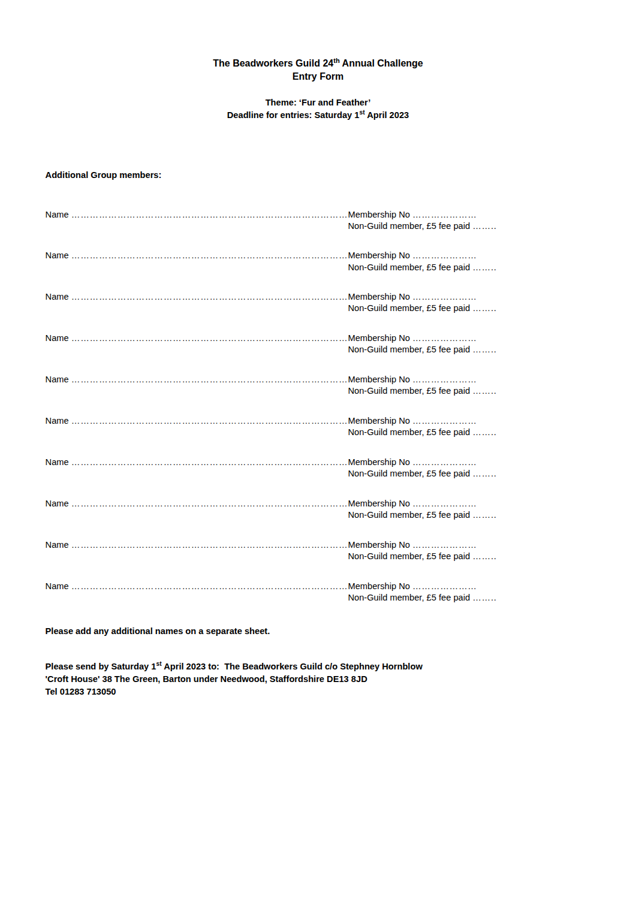The Beadworkers Guild 24th Annual Challenge
Entry Form
Theme: ‘Fur and Feather’
Deadline for entries: Saturday 1st April 2023
Additional Group members:
| Name ……………………………………………………………………………… | Membership No ………………… Non-Guild member, £5 fee paid …….. |
| Name ……………………………………………………………………………… | Membership No ………………… Non-Guild member, £5 fee paid …….. |
| Name ……………………………………………………………………………… | Membership No ………………… Non-Guild member, £5 fee paid …….. |
| Name ……………………………………………………………………………… | Membership No ………………… Non-Guild member, £5 fee paid …….. |
| Name ……………………………………………………………………………… | Membership No ………………… Non-Guild member, £5 fee paid …….. |
| Name ……………………………………………………………………………… | Membership No ………………… Non-Guild member, £5 fee paid …….. |
| Name ……………………………………………………………………………… | Membership No ………………… Non-Guild member, £5 fee paid …….. |
| Name ……………………………………………………………………………… | Membership No ………………… Non-Guild member, £5 fee paid …….. |
| Name ……………………………………………………………………………… | Membership No ………………… Non-Guild member, £5 fee paid …….. |
| Name ……………………………………………………………………………… | Membership No ………………… Non-Guild member, £5 fee paid …….. |
Please add any additional names on a separate sheet.
Please send by Saturday 1st April 2023 to: The Beadworkers Guild c/o Stephney Hornblow
'Croft House' 38 The Green, Barton under Needwood, Staffordshire DE13 8JD
Tel 01283 713050